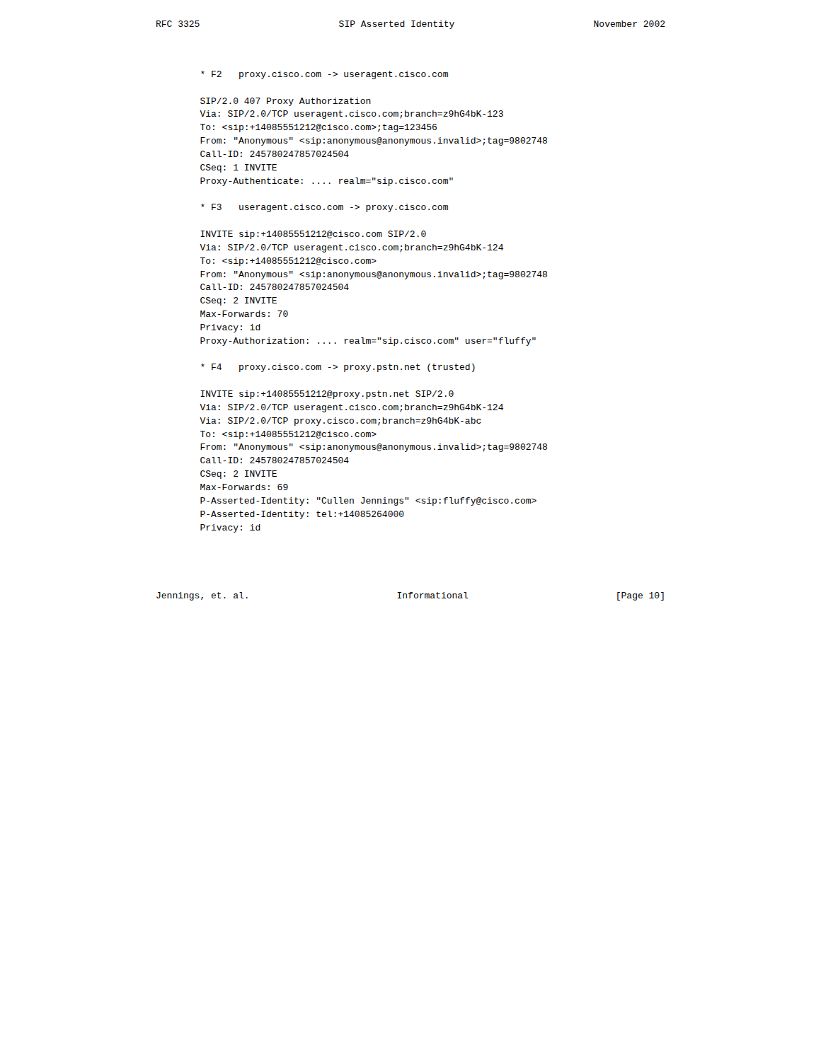RFC 3325 SIP Asserted Identity November 2002
   * F2   proxy.cisco.com -> useragent.cisco.com

   SIP/2.0 407 Proxy Authorization
   Via: SIP/2.0/TCP useragent.cisco.com;branch=z9hG4bK-123
   To: <sip:+14085551212@cisco.com>;tag=123456
   From: "Anonymous" <sip:anonymous@anonymous.invalid>;tag=9802748
   Call-ID: 245780247857024504
   CSeq: 1 INVITE
   Proxy-Authenticate: .... realm="sip.cisco.com"

   * F3   useragent.cisco.com -> proxy.cisco.com

   INVITE sip:+14085551212@cisco.com SIP/2.0
   Via: SIP/2.0/TCP useragent.cisco.com;branch=z9hG4bK-124
   To: <sip:+14085551212@cisco.com>
   From: "Anonymous" <sip:anonymous@anonymous.invalid>;tag=9802748
   Call-ID: 245780247857024504
   CSeq: 2 INVITE
   Max-Forwards: 70
   Privacy: id
   Proxy-Authorization: .... realm="sip.cisco.com" user="fluffy"

   * F4   proxy.cisco.com -> proxy.pstn.net (trusted)

   INVITE sip:+14085551212@proxy.pstn.net SIP/2.0
   Via: SIP/2.0/TCP useragent.cisco.com;branch=z9hG4bK-124
   Via: SIP/2.0/TCP proxy.cisco.com;branch=z9hG4bK-abc
   To: <sip:+14085551212@cisco.com>
   From: "Anonymous" <sip:anonymous@anonymous.invalid>;tag=9802748
   Call-ID: 245780247857024504
   CSeq: 2 INVITE
   Max-Forwards: 69
   P-Asserted-Identity: "Cullen Jennings" <sip:fluffy@cisco.com>
   P-Asserted-Identity: tel:+14085264000
   Privacy: id
Jennings, et. al. Informational [Page 10]